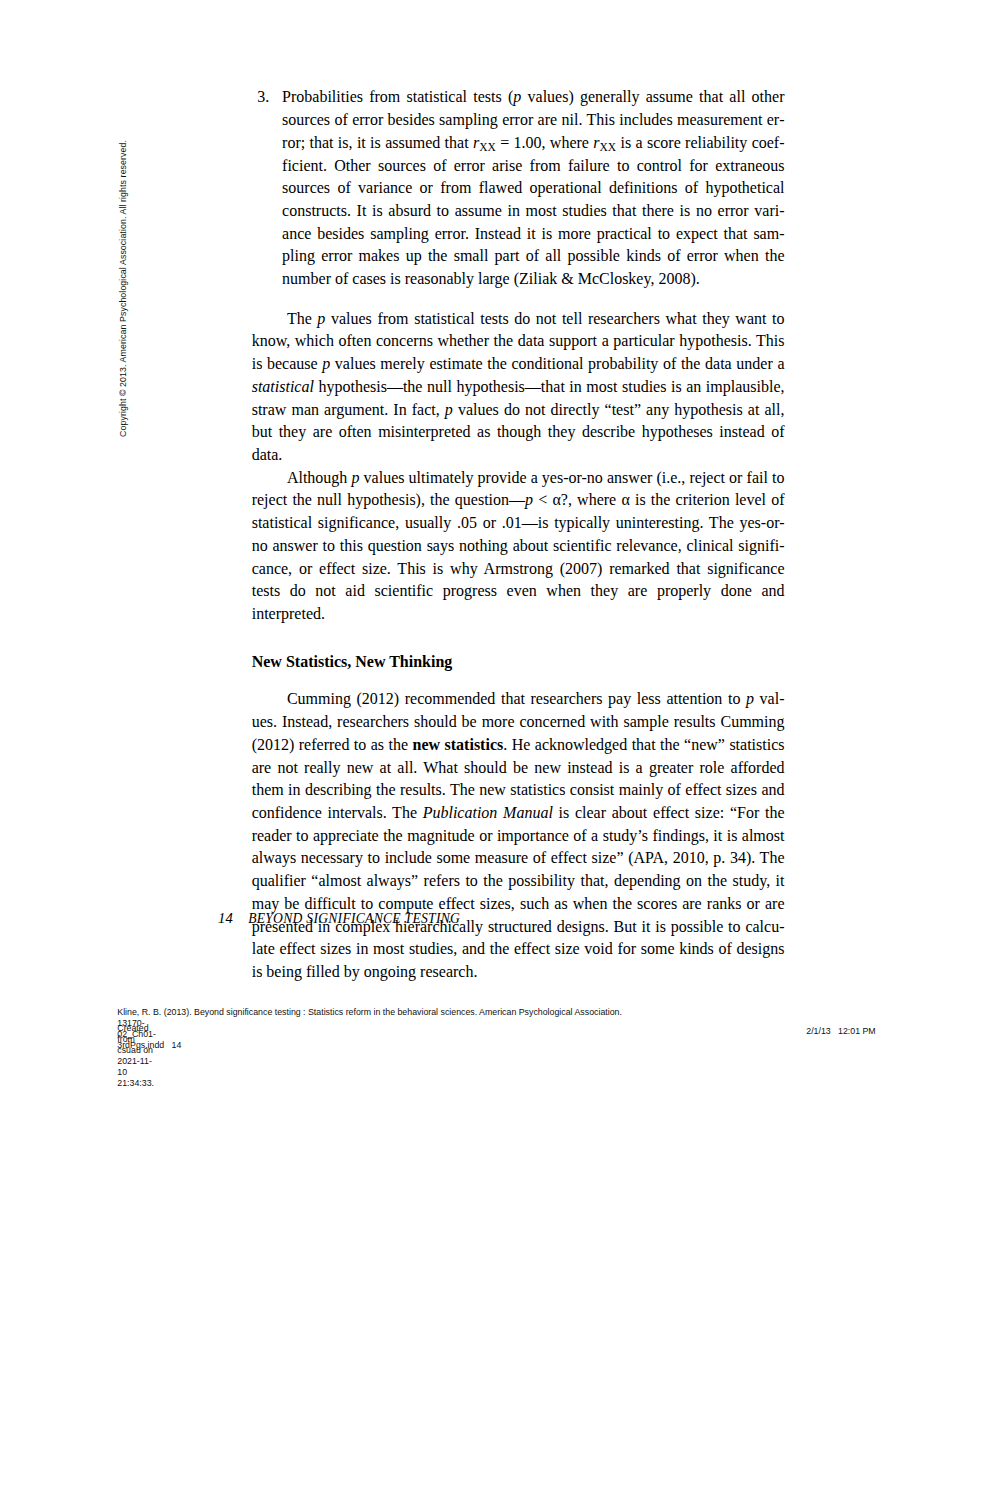Copyright © 2013. American Psychological Association. All rights reserved.
3. Probabilities from statistical tests (p values) generally assume that all other sources of error besides sampling error are nil. This includes measurement error; that is, it is assumed that rXX = 1.00, where rXX is a score reliability coefficient. Other sources of error arise from failure to control for extraneous sources of variance or from flawed operational definitions of hypothetical constructs. It is absurd to assume in most studies that there is no error variance besides sampling error. Instead it is more practical to expect that sampling error makes up the small part of all possible kinds of error when the number of cases is reasonably large (Ziliak & McCloskey, 2008).
The p values from statistical tests do not tell researchers what they want to know, which often concerns whether the data support a particular hypothesis. This is because p values merely estimate the conditional probability of the data under a statistical hypothesis—the null hypothesis—that in most studies is an implausible, straw man argument. In fact, p values do not directly “test” any hypothesis at all, but they are often misinterpreted as though they describe hypotheses instead of data.
Although p values ultimately provide a yes-or-no answer (i.e., reject or fail to reject the null hypothesis), the question—p < α?, where α is the criterion level of statistical significance, usually .05 or .01—is typically uninteresting. The yes-or-no answer to this question says nothing about scientific relevance, clinical significance, or effect size. This is why Armstrong (2007) remarked that significance tests do not aid scientific progress even when they are properly done and interpreted.
New Statistics, New Thinking
Cumming (2012) recommended that researchers pay less attention to p values. Instead, researchers should be more concerned with sample results Cumming (2012) referred to as the new statistics. He acknowledged that the “new” statistics are not really new at all. What should be new instead is a greater role afforded them in describing the results. The new statistics consist mainly of effect sizes and confidence intervals. The Publication Manual is clear about effect size: “For the reader to appreciate the magnitude or importance of a study’s findings, it is almost always necessary to include some measure of effect size” (APA, 2010, p. 34). The qualifier “almost always” refers to the possibility that, depending on the study, it may be difficult to compute effect sizes, such as when the scores are ranks or are presented in complex hierarchically structured designs. But it is possible to calculate effect sizes in most studies, and the effect size void for some kinds of designs is being filled by ongoing research.
14 BEYOND SIGNIFICANCE TESTING
Kline, R. B. (2013). Beyond significance testing : Statistics reform in the behavioral sciences. American Psychological Association.
13170-02_Ch01-3rdPgs.indd 14 Created from csuau on 2021-11-10 21:34:33.
2/1/13 12:01 PM